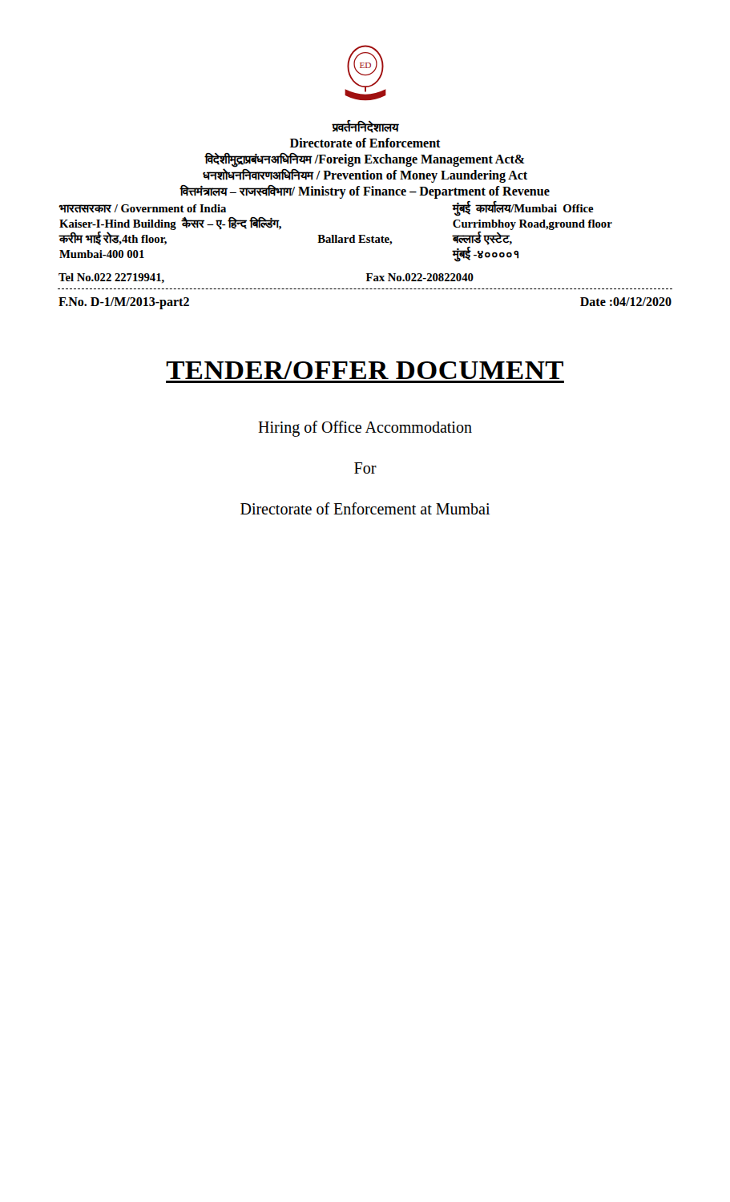प्रवर्तननिदेशालय
Directorate of Enforcement
विदेशीमुद्राप्रबंधनअधिनियम /Foreign Exchange Management Act&
धनशोधननिवारणअधिनियम / Prevention of Money Laundering Act
वित्तमंत्रालय – राजस्वविभाग/ Ministry of Finance – Department of Revenue
| भारतसरकार / Government of India | | मुंबई कार्यालय /Mumbai Office |
| Kaiser-I-Hind Building कैसर – ए- हिन्द बिल्डिंग, | | Currimbhoy Road,ground floor |
| करीम भाई रोड, 4th floor, | Ballard Estate, | बल्लार्ड एस्टेट, |
| Mumbai-400 001 | | मुंबई -४००००१ |
| Tel No.022 22719941, | Fax No.022-20822040 |
| F.No. D-1/M/2013-part2 | Date :04/12/2020 |
TENDER/OFFER DOCUMENT
Hiring of Office Accommodation
For
Directorate of Enforcement at Mumbai